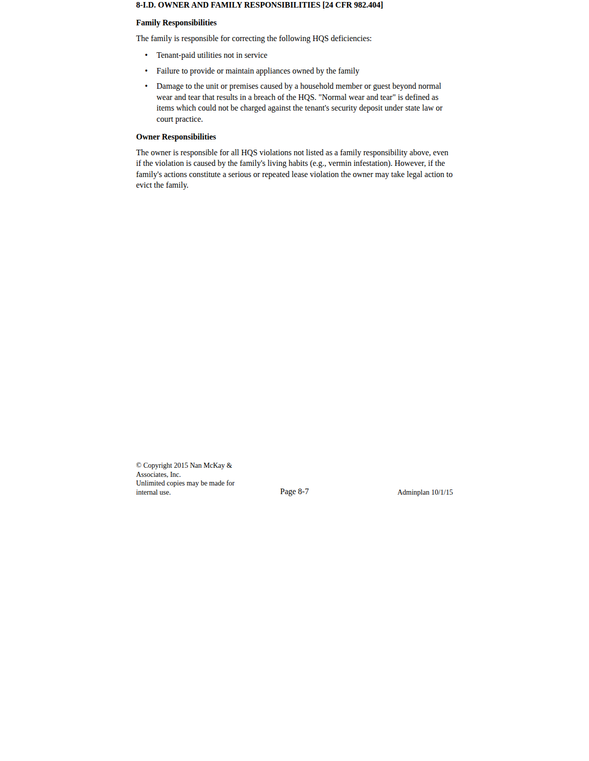8-I.D. OWNER AND FAMILY RESPONSIBILITIES [24 CFR 982.404]
Family Responsibilities
The family is responsible for correcting the following HQS deficiencies:
Tenant-paid utilities not in service
Failure to provide or maintain appliances owned by the family
Damage to the unit or premises caused by a household member or guest beyond normal wear and tear that results in a breach of the HQS. "Normal wear and tear" is defined as items which could not be charged against the tenant's security deposit under state law or court practice.
Owner Responsibilities
The owner is responsible for all HQS violations not listed as a family responsibility above, even if the violation is caused by the family's living habits (e.g., vermin infestation). However, if the family's actions constitute a serious or repeated lease violation the owner may take legal action to evict the family.
| © Copyright 2015 Nan McKay & Associates, Inc. Unlimited copies may be made for internal use. | Page 8-7 | Adminplan 10/1/15 |